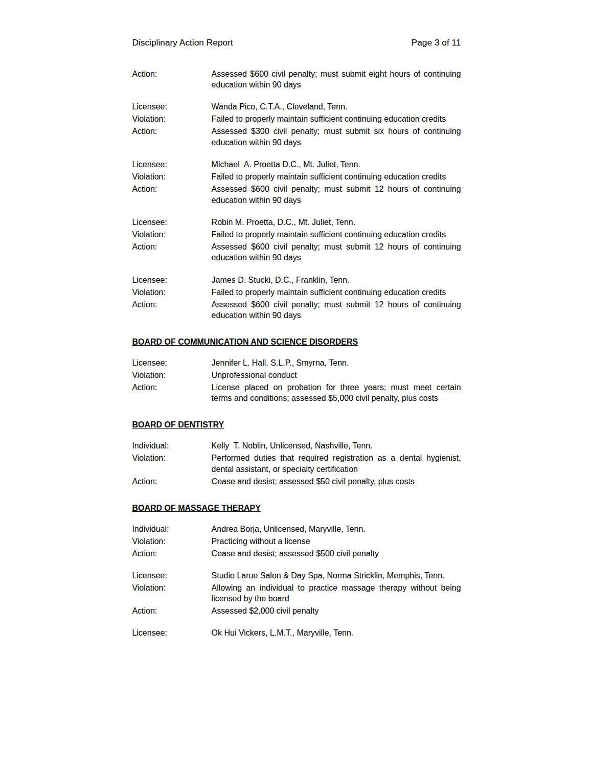Disciplinary Action Report
Page 3 of 11
Action:
Assessed $600 civil penalty; must submit eight hours of continuing education within 90 days
Licensee:
Wanda Pico, C.T.A., Cleveland, Tenn.
Violation:
Failed to properly maintain sufficient continuing education credits
Action:
Assessed $300 civil penalty; must submit six hours of continuing education within 90 days
Licensee:
Michael A. Proetta D.C., Mt. Juliet, Tenn.
Violation:
Failed to properly maintain sufficient continuing education credits
Action:
Assessed $600 civil penalty; must submit 12 hours of continuing education within 90 days
Licensee:
Robin M. Proetta, D.C., Mt. Juliet, Tenn.
Violation:
Failed to properly maintain sufficient continuing education credits
Action:
Assessed $600 civil penalty; must submit 12 hours of continuing education within 90 days
Licensee:
James D. Stucki, D.C., Franklin, Tenn.
Violation:
Failed to properly maintain sufficient continuing education credits
Action:
Assessed $600 civil penalty; must submit 12 hours of continuing education within 90 days
BOARD OF COMMUNICATION AND SCIENCE DISORDERS
Licensee:
Jennifer L. Hall, S.L.P., Smyrna, Tenn.
Violation:
Unprofessional conduct
Action:
License placed on probation for three years; must meet certain terms and conditions; assessed $5,000 civil penalty, plus costs
BOARD OF DENTISTRY
Individual:
Kelly T. Noblin, Unlicensed, Nashville, Tenn.
Violation:
Performed duties that required registration as a dental hygienist, dental assistant, or specialty certification
Action:
Cease and desist; assessed $50 civil penalty, plus costs
BOARD OF MASSAGE THERAPY
Individual:
Andrea Borja, Unlicensed, Maryville, Tenn.
Violation:
Practicing without a license
Action:
Cease and desist; assessed $500 civil penalty
Licensee:
Studio Larue Salon & Day Spa, Norma Stricklin, Memphis, Tenn.
Violation:
Allowing an individual to practice massage therapy without being licensed by the board
Action:
Assessed $2,000 civil penalty
Licensee:
Ok Hui Vickers, L.M.T., Maryville, Tenn.